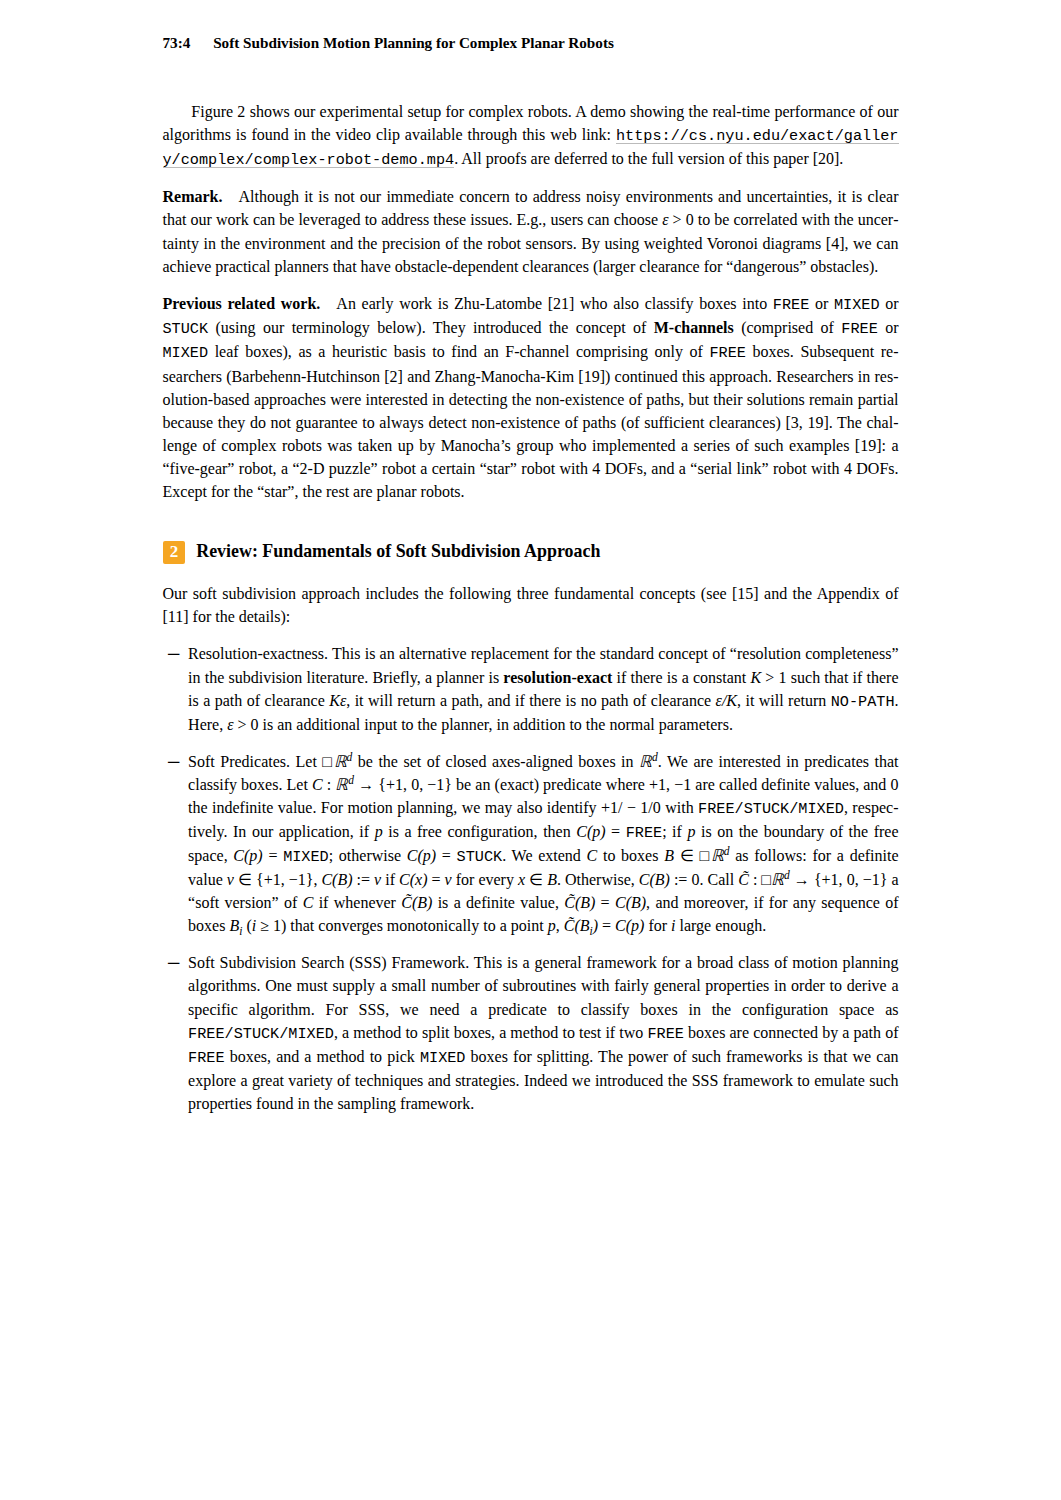73:4 Soft Subdivision Motion Planning for Complex Planar Robots
Figure 2 shows our experimental setup for complex robots. A demo showing the real-time performance of our algorithms is found in the video clip available through this web link: https://cs.nyu.edu/exact/gallery/complex/complex-robot-demo.mp4. All proofs are deferred to the full version of this paper [20].
Remark. Although it is not our immediate concern to address noisy environments and uncertainties, it is clear that our work can be leveraged to address these issues. E.g., users can choose ε > 0 to be correlated with the uncertainty in the environment and the precision of the robot sensors. By using weighted Voronoi diagrams [4], we can achieve practical planners that have obstacle-dependent clearances (larger clearance for “dangerous” obstacles).
Previous related work. An early work is Zhu-Latombe [21] who also classify boxes into FREE or MIXED or STUCK (using our terminology below). They introduced the concept of M-channels (comprised of FREE or MIXED leaf boxes), as a heuristic basis to find an F-channel comprising only of FREE boxes. Subsequent researchers (Barbehenn-Hutchinson [2] and Zhang-Manocha-Kim [19]) continued this approach. Researchers in resolution-based approaches were interested in detecting the non-existence of paths, but their solutions remain partial because they do not guarantee to always detect non-existence of paths (of sufficient clearances) [3, 19]. The challenge of complex robots was taken up by Manocha’s group who implemented a series of such examples [19]: a “five-gear” robot, a “2-D puzzle” robot a certain “star” robot with 4 DOFs, and a “serial link” robot with 4 DOFs. Except for the “star”, the rest are planar robots.
2 Review: Fundamentals of Soft Subdivision Approach
Our soft subdivision approach includes the following three fundamental concepts (see [15] and the Appendix of [11] for the details):
Resolution-exactness. This is an alternative replacement for the standard concept of “resolution completeness” in the subdivision literature. Briefly, a planner is resolution-exact if there is a constant K > 1 such that if there is a path of clearance Kε, it will return a path, and if there is no path of clearance ε/K, it will return NO-PATH. Here, ε > 0 is an additional input to the planner, in addition to the normal parameters.
Soft Predicates. Let □ℝd be the set of closed axes-aligned boxes in ℝd. We are interested in predicates that classify boxes. Let C : ℝd → {+1, 0, −1} be an (exact) predicate where +1, −1 are called definite values, and 0 the indefinite value. For motion planning, we may also identify +1/ − 1/0 with FREE/STUCK/MIXED, respectively. In our application, if p is a free configuration, then C(p) = FREE; if p is on the boundary of the free space, C(p) = MIXED; otherwise C(p) = STUCK. We extend C to boxes B ∈ □ℝd as follows: for a definite value v ∈ {+1, −1}, C(B) := v if C(x) = v for every x ∈ B. Otherwise, C(B) := 0. Call C̃ : □ℝd → {+1, 0, −1} a “soft version” of C if whenever C̃(B) is a definite value, C̃(B) = C(B), and moreover, if for any sequence of boxes Bi (i ≥ 1) that converges monotonically to a point p, C̃(Bi) = C(p) for i large enough.
Soft Subdivision Search (SSS) Framework. This is a general framework for a broad class of motion planning algorithms. One must supply a small number of subroutines with fairly general properties in order to derive a specific algorithm. For SSS, we need a predicate to classify boxes in the configuration space as FREE/STUCK/MIXED, a method to split boxes, a method to test if two FREE boxes are connected by a path of FREE boxes, and a method to pick MIXED boxes for splitting. The power of such frameworks is that we can explore a great variety of techniques and strategies. Indeed we introduced the SSS framework to emulate such properties found in the sampling framework.